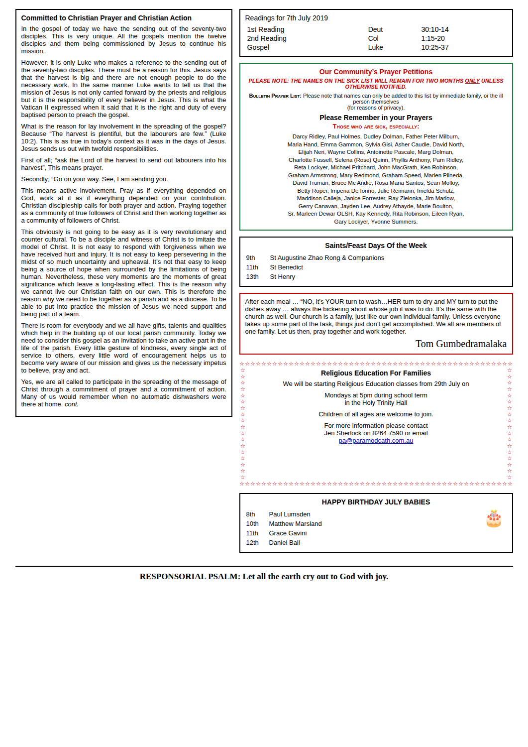Committed to Christian Prayer and Christian Action
In the gospel of today we have the sending out of the seventy-two disciples. This is very unique. All the gospels mention the twelve disciples and them being commissioned by Jesus to continue his mission.
However, it is only Luke who makes a reference to the sending out of the seventy-two disciples. There must be a reason for this. Jesus says that the harvest is big and there are not enough people to do the necessary work. In the same manner Luke wants to tell us that the mission of Jesus is not only carried forward by the priests and religious but it is the responsibility of every believer in Jesus. This is what the Vatican II expressed when it said that it is the right and duty of every baptised person to preach the gospel.
What is the reason for lay involvement in the spreading of the gospel? Because “The harvest is plentiful, but the labourers are few.” (Luke 10:2). This is as true in today’s context as it was in the days of Jesus. Jesus sends us out with twofold responsibilities.
First of all; “ask the Lord of the harvest to send out labourers into his harvest”, This means prayer.
Secondly; “Go on your way. See, I am sending you.
This means active involvement. Pray as if everything depended on God, work at it as if everything depended on your contribution. Christian discipleship calls for both prayer and action. Praying together as a community of true followers of Christ and then working together as a community of followers of Christ.
This obviously is not going to be easy as it is very revolutionary and counter cultural. To be a disciple and witness of Christ is to imitate the model of Christ. It is not easy to respond with forgiveness when we have received hurt and injury. It is not easy to keep persevering in the midst of so much uncertainty and upheaval. It’s not that easy to keep being a source of hope when surrounded by the limitations of being human. Nevertheless, these very moments are the moments of great significance which leave a long-lasting effect. This is the reason why we cannot live our Christian faith on our own. This is therefore the reason why we need to be together as a parish and as a diocese. To be able to put into practice the mission of Jesus we need support and being part of a team.
There is room for everybody and we all have gifts, talents and qualities which help in the building up of our local parish community. Today we need to consider this gospel as an invitation to take an active part in the life of the parish. Every little gesture of kindness, every single act of service to others, every little word of encouragement helps us to become very aware of our mission and gives us the necessary impetus to believe, pray and act.
Yes, we are all called to participate in the spreading of the message of Christ through a commitment of prayer and a commitment of action. Many of us would remember when no automatic dishwashers were there at home. cont.
Readings for 7th July 2019
| 1st Reading | Deut | 30:10-14 |
| 2nd Reading | Col | 1:15-20 |
| Gospel | Luke | 10:25-37 |
Our Community’s Prayer Petitions
PLEASE NOTE: THE NAMES ON THE SICK LIST WILL REMAIN FOR TWO MONTHS ONLY UNLESS OTHERWISE NOTIFIED.
Bulletin Prayer List: Please note that names can only be added to this list by immediate family, or the ill person themselves
(for reasons of privacy).
Please Remember in your Prayers
Those who are sick, especially:
Darcy Ridley, Paul Holmes, Dudley Dolman, Father Peter Milburn,
Maria Hand, Emma Gammon, Sylvia Gisi, Asher Caudle, David North,
Elijah Neri, Wayne Collins, Antoinette Pascale, Marg Dolman,
Charlotte Fussell, Selena (Rose) Quinn, Phyllis Anthony, Pam Ridley,
Reta Lockyer, Michael Pritchard, John MacGrath, Ken Robinson,
Graham Armstrong, Mary Redmond, Graham Speed, Marlen Piineda,
David Truman, Bruce Mc Andie, Rosa Maria Santos, Sean Molloy,
Betty Roper, Imperia De Ionno, Julie Reimann, Imelda Schulz,
Maddison Calleja, Janice Forrester, Ray Zielonka, Jim Marlow,
Gerry Canavan, Jayden Lee, Audrey Athayde, Marie Boulton,
Sr. Marleen Dewar OLSH, Kay Kennedy, Rita Robinson, Eileen Ryan,
Gary Lockyer, Yvonne Summers.
Saints/Feast Days Of the Week
| 9th | St Augustine Zhao Rong & Companions |
| 11th | St Benedict |
| 13th | St Henry |
After each meal … “NO, it’s YOUR turn to wash…HER turn to dry and MY turn to put the dishes away … always the bickering about whose job it was to do. It’s the same with the church as well. Our church is a family, just like our own individual family. Unless everyone takes up some part of the task, things just don’t get accomplished. We all are members of one family. Let us then, pray together and work together.
Tom Gumbedramalaka
☆☆☆☆☆☆☆☆☆☆☆☆☆☆☆☆☆☆☆☆☆☆☆☆☆☆☆☆☆☆☆☆☆☆☆☆☆☆☆☆☆☆☆☆☆☆☆☆☆☆
☆
☆
☆
☆
☆
☆
☆
☆
☆
☆
☆
☆
☆
☆
☆
☆
☆
☆
Religious Education For Families
We will be starting Religious Education classes from 29th July on
Mondays at 5pm during school term
in the Holy Trinity Hall
Children of all ages are welcome to join.
For more information please contact
Jen Sherlock on 8264 7590 or email
pa@paramodcath.com.au
☆
☆
☆
☆
☆
☆
☆
☆
☆
☆
☆
☆
☆
☆
☆
☆
☆
☆
☆☆☆☆☆☆☆☆☆☆☆☆☆☆☆☆☆☆☆☆☆☆☆☆☆☆☆☆☆☆☆☆☆☆☆☆☆☆☆☆☆☆☆☆☆☆☆☆☆☆
HAPPY BIRTHDAY JULY BABIES
| 8th | Paul Lumsden |
| 10th | Matthew Marsland |
| 11th | Grace Gavini |
| 12th | Daniel Ball |
🎂
RESPONSORIAL PSALM: Let all the earth cry out to God with joy.